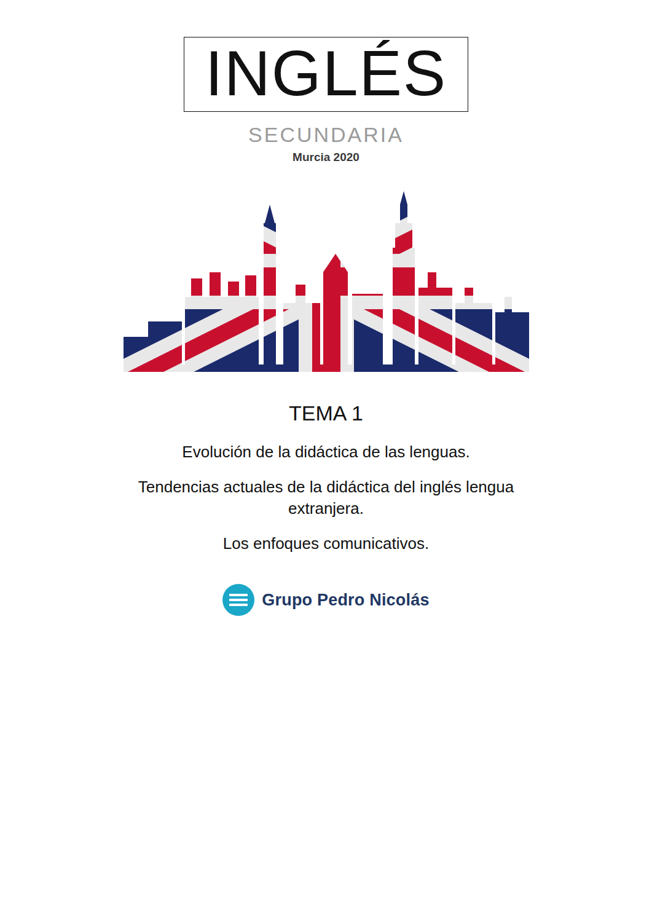INGLÉS
SECUNDARIA
Murcia 2020
TEMA 1
Evolución de la didáctica de las lenguas.
Tendencias actuales de la didáctica del inglés lengua extranjera.
Los enfoques comunicativos.
Grupo Pedro Nicolás